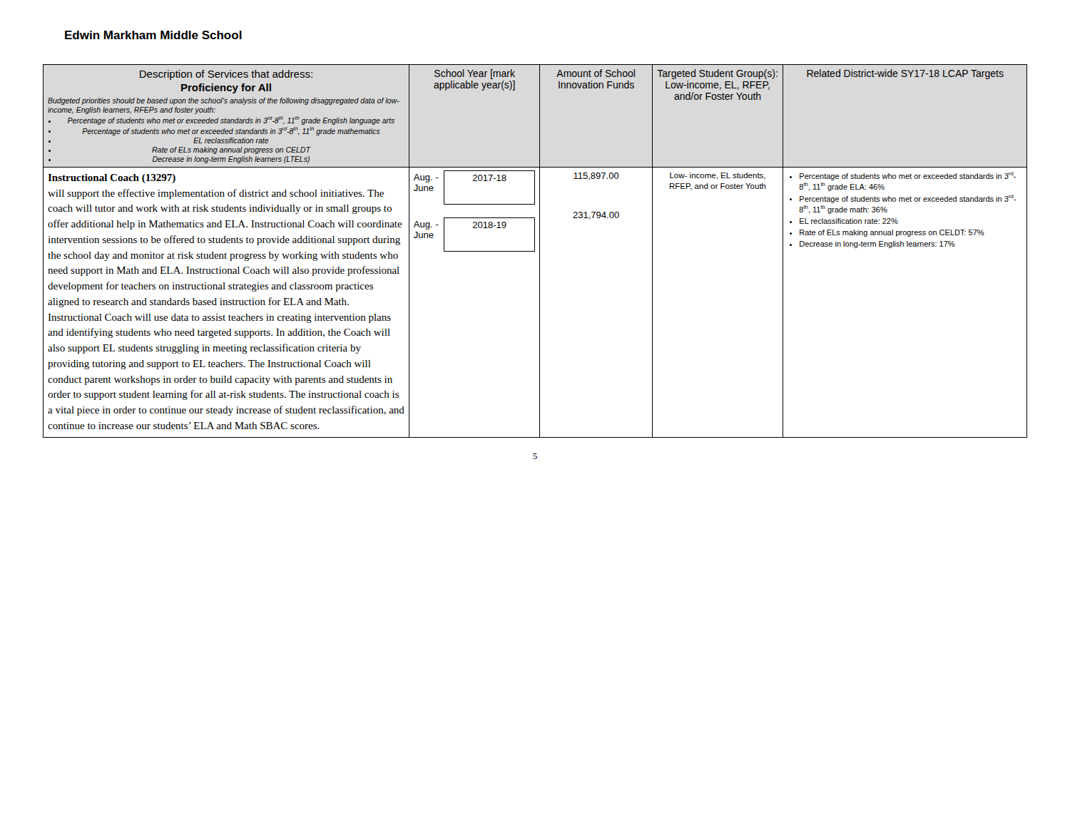Edwin Markham Middle School
| Description of Services that address: Proficiency for All Budgeted priorities should be based upon the school’s analysis of the following disaggregated data of low-income, English learners, RFEPs and foster youth: Percentage of students who met or exceeded standards in 3 rd -8 th , 11 th grade English language arts Percentage of students who met or exceeded standards in 3 rd -8 th , 11 th grade mathematics EL reclassification rate Rate of ELs making annual progress on CELDT Decrease in long-term English learners (LTELs) | School Year [mark applicable year(s)] | Amount of School Innovation Funds | Targeted Student Group(s): Low-income, EL, RFEP, and/or Foster Youth | Related District-wide SY17-18 LCAP Targets |
| --- | --- | --- | --- | --- |
| Instructional Coach (13297) will support the effective implementation of district and school initiatives. The coach will tutor and work with at risk students individually or in small groups to offer additional help in Mathematics and ELA. Instructional Coach will coordinate intervention sessions to be offered to students to provide additional support during the school day and monitor at risk student progress by working with students who need support in Math and ELA. Instructional Coach will also provide professional development for teachers on instructional strategies and classroom practices aligned to research and standards based instruction for ELA and Math. Instructional Coach will use data to assist teachers in creating intervention plans and identifying students who need targeted supports. In addition, the Coach will also support EL students struggling in meeting reclassification criteria by providing tutoring and support to EL teachers. The Instructional Coach will conduct parent workshops in order to build capacity with parents and students in order to support student learning for all at-risk students. The instructional coach is a vital piece in order to continue our steady increase of student reclassification, and continue to increase our students’ ELA and Math SBAC scores. | Aug. - June 2017-18 Aug. - June 2018-19 | 115,897.00 231,794.00 | Low- income, EL students, RFEP, and or Foster Youth | Percentage of students who met or exceeded standards in 3 rd -8 th , 11 th grade ELA: 46% Percentage of students who met or exceeded standards in 3 rd -8 th , 11 th grade math: 36% EL reclassification rate: 22% Rate of ELs making annual progress on CELDT: 57% Decrease in long-term English learners: 17% |
5